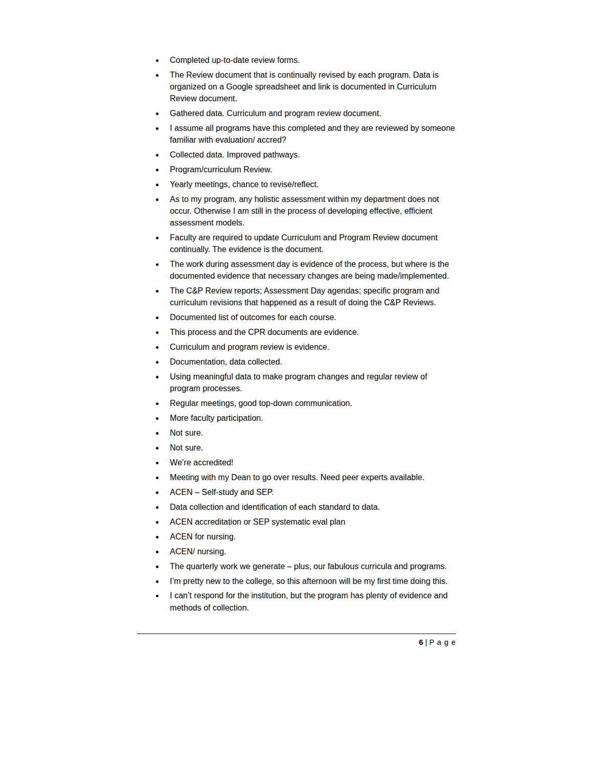Completed up-to-date review forms.
The Review document that is continually revised by each program. Data is organized on a Google spreadsheet and link is documented in Curriculum Review document.
Gathered data. Curriculum and program review document.
I assume all programs have this completed and they are reviewed by someone familiar with evaluation/ accred?
Collected data. Improved pathways.
Program/curriculum Review.
Yearly meetings, chance to revise/reflect.
As to my program, any holistic assessment within my department does not occur. Otherwise I am still in the process of developing effective, efficient assessment models.
Faculty are required to update Curriculum and Program Review document continually. The evidence is the document.
The work during assessment day is evidence of the process, but where is the documented evidence that necessary changes are being made/implemented.
The C&P Review reports; Assessment Day agendas; specific program and curriculum revisions that happened as a result of doing the C&P Reviews.
Documented list of outcomes for each course.
This process and the CPR documents are evidence.
Curriculum and program review is evidence.
Documentation, data collected.
Using meaningful data to make program changes and regular review of program processes.
Regular meetings, good top-down communication.
More faculty participation.
Not sure.
Not sure.
We’re accredited!
Meeting with my Dean to go over results. Need peer experts available.
ACEN – Self-study and SEP.
Data collection and identification of each standard to data.
ACEN accreditation or SEP systematic eval plan
ACEN for nursing.
ACEN/ nursing.
The quarterly work we generate – plus, our fabulous curricula and programs.
I’m pretty new to the college, so this afternoon will be my first time doing this.
I can’t respond for the institution, but the program has plenty of evidence and methods of collection.
6 | P a g e